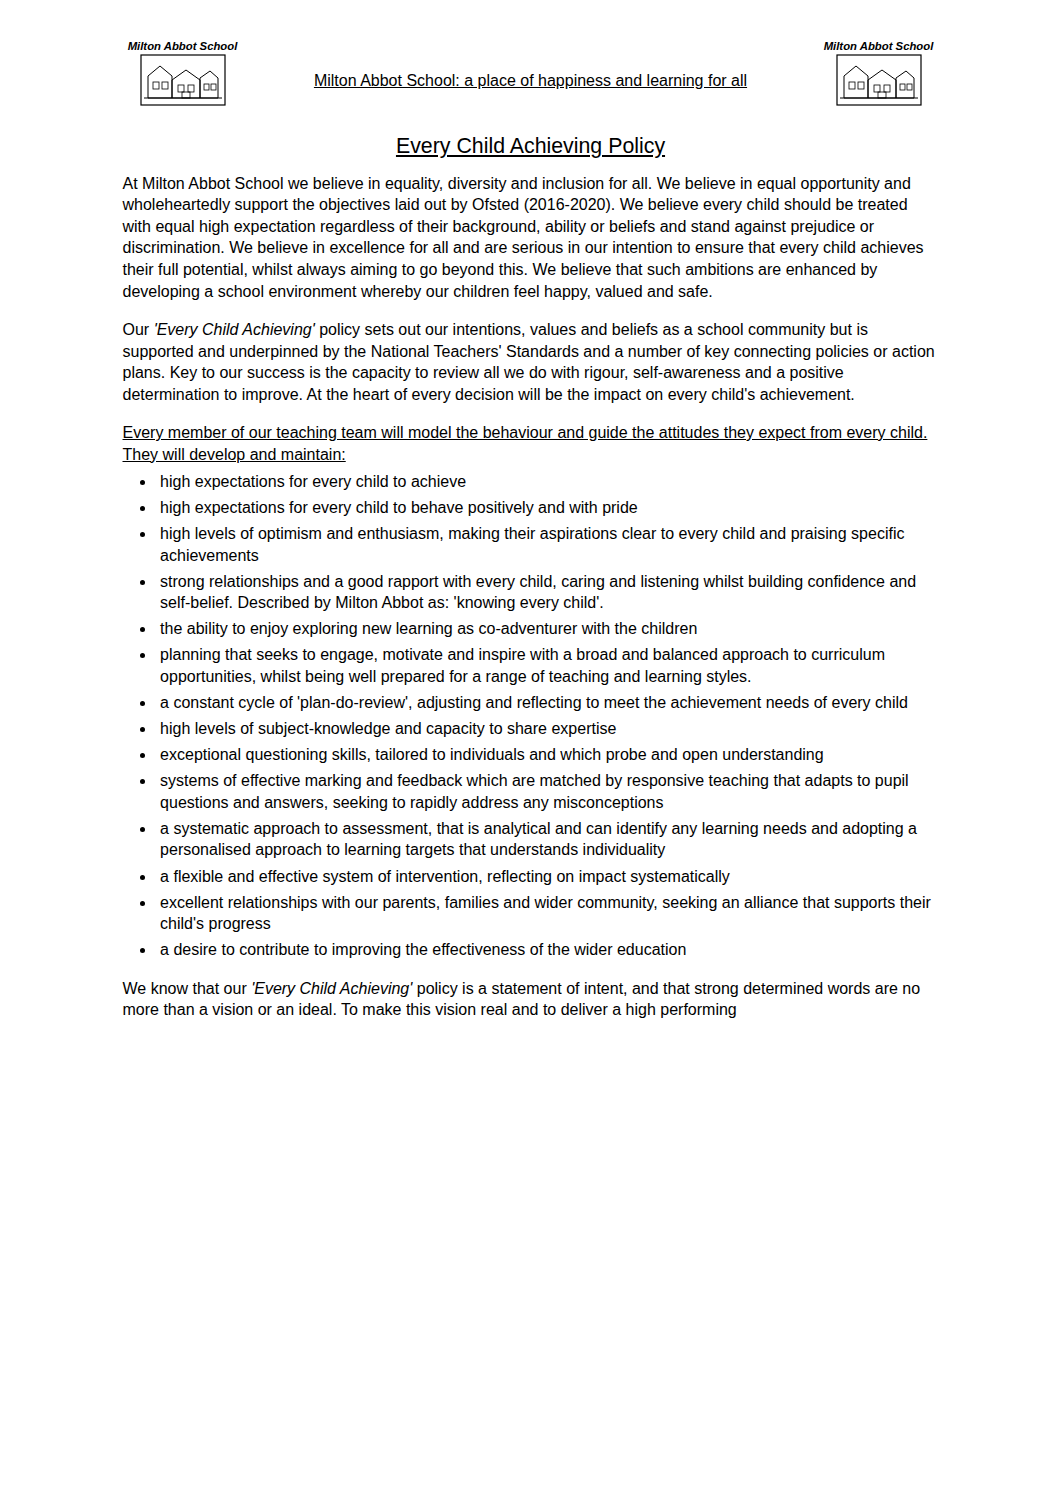Milton Abbot School
Milton Abbot School: a place of happiness and learning for all
Milton Abbot School
Every Child Achieving Policy
At Milton Abbot School we believe in equality, diversity and inclusion for all. We believe in equal opportunity and wholeheartedly support the objectives laid out by Ofsted (2016-2020). We believe every child should be treated with equal high expectation regardless of their background, ability or beliefs and stand against prejudice or discrimination. We believe in excellence for all and are serious in our intention to ensure that every child achieves their full potential, whilst always aiming to go beyond this. We believe that such ambitions are enhanced by developing a school environment whereby our children feel happy, valued and safe.
Our 'Every Child Achieving' policy sets out our intentions, values and beliefs as a school community but is supported and underpinned by the National Teachers' Standards and a number of key connecting policies or action plans. Key to our success is the capacity to review all we do with rigour, self-awareness and a positive determination to improve. At the heart of every decision will be the impact on every child's achievement.
Every member of our teaching team will model the behaviour and guide the attitudes they expect from every child. They will develop and maintain:
high expectations for every child to achieve
high expectations for every child to behave positively and with pride
high levels of optimism and enthusiasm, making their aspirations clear to every child and praising specific achievements
strong relationships and a good rapport with every child, caring and listening whilst building confidence and self-belief. Described by Milton Abbot as: 'knowing every child'.
the ability to enjoy exploring new learning as co-adventurer with the children
planning that seeks to engage, motivate and inspire with a broad and balanced approach to curriculum opportunities, whilst being well prepared for a range of teaching and learning styles.
a constant cycle of 'plan-do-review', adjusting and reflecting to meet the achievement needs of every child
high levels of subject-knowledge and capacity to share expertise
exceptional questioning skills, tailored to individuals and which probe and open understanding
systems of effective marking and feedback which are matched by responsive teaching that adapts to pupil questions and answers, seeking to rapidly address any misconceptions
a systematic approach to assessment, that is analytical and can identify any learning needs and adopting a personalised approach to learning targets that understands individuality
a flexible and effective system of intervention, reflecting on impact systematically
excellent relationships with our parents, families and wider community, seeking an alliance that supports their child's progress
a desire to contribute to improving the effectiveness of the wider education
We know that our 'Every Child Achieving' policy is a statement of intent, and that strong determined words are no more than a vision or an ideal. To make this vision real and to deliver a high performing